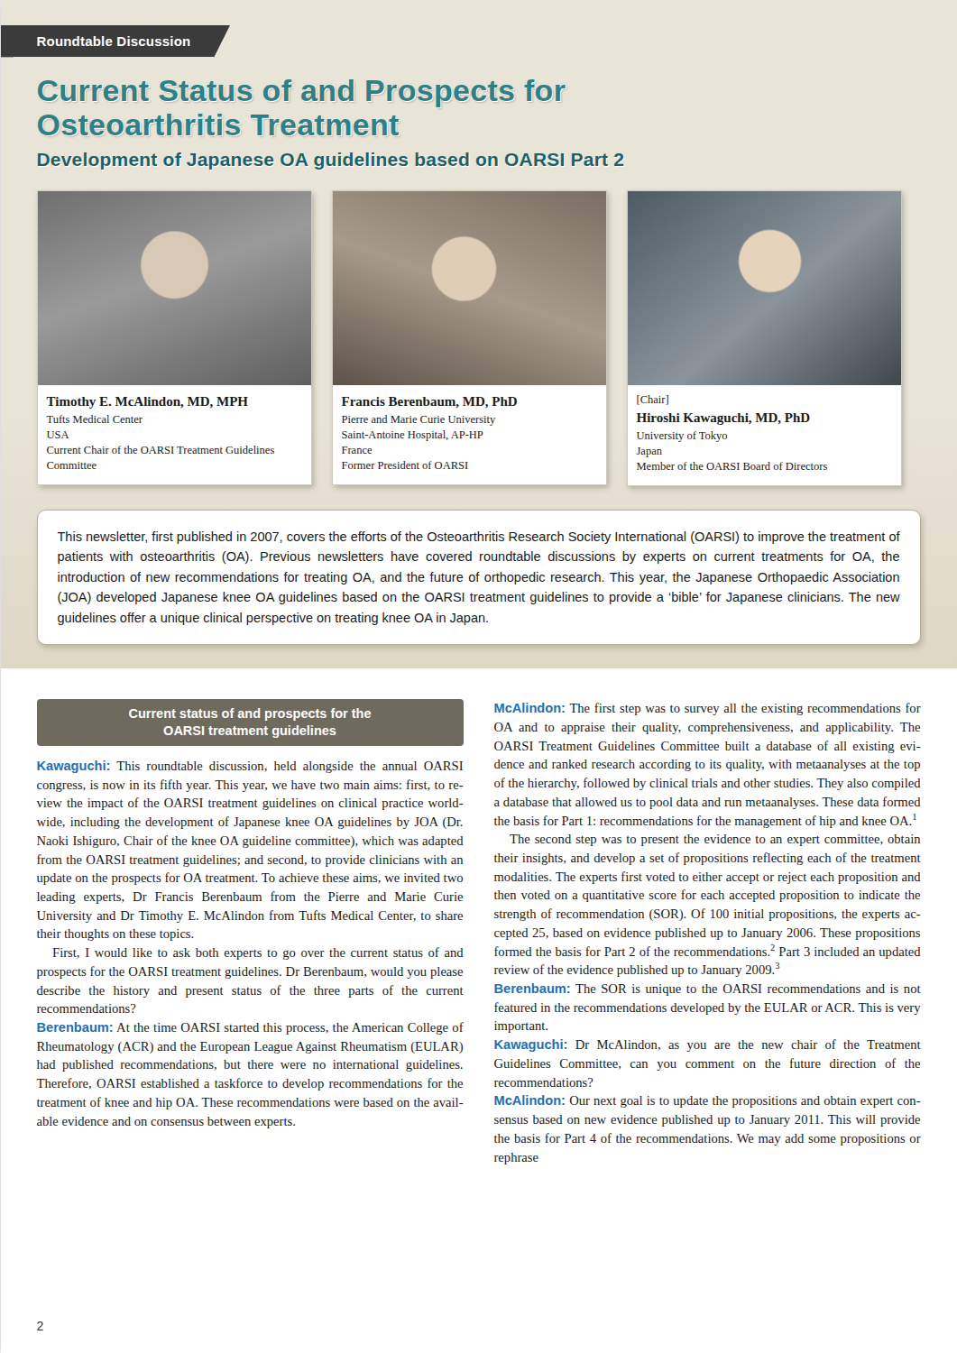Roundtable Discussion
Current Status of and Prospects for
Osteoarthritis Treatment
Development of Japanese OA guidelines based on OARSI Part 2
Timothy E. McAlindon, MD, MPH Tufts Medical Center
USA
Current Chair of the OARSI Treatment Guidelines Committee
Francis Berenbaum, MD, PhD Pierre and Marie Curie University
Saint-Antoine Hospital, AP-HP
France
Former President of OARSI
[Chair] Hiroshi Kawaguchi, MD, PhD University of Tokyo
Japan
Member of the OARSI Board of Directors
This newsletter, first published in 2007, covers the efforts of the Osteoarthritis Research Society International (OARSI) to improve the treatment of patients with osteoarthritis (OA). Previous newsletters have covered roundtable discussions by experts on current treatments for OA, the introduction of new recommendations for treating OA, and the future of orthopedic research. This year, the Japanese Orthopaedic Association (JOA) developed Japanese knee OA guidelines based on the OARSI treatment guidelines to provide a ‘bible’ for Japanese clinicians. The new guidelines offer a unique clinical perspective on treating knee OA in Japan.
Current status of and prospects for the
OARSI treatment guidelines
Kawaguchi: This roundtable discussion, held alongside the annual OARSI congress, is now in its fifth year. This year, we have two main aims: first, to review the impact of the OARSI treatment guidelines on clinical practice worldwide, including the development of Japanese knee OA guidelines by JOA (Dr. Naoki Ishiguro, Chair of the knee OA guideline committee), which was adapted from the OARSI treatment guidelines; and second, to provide clinicians with an update on the prospects for OA treatment. To achieve these aims, we invited two leading experts, Dr Francis Berenbaum from the Pierre and Marie Curie University and Dr Timothy E. McAlindon from Tufts Medical Center, to share their thoughts on these topics.
First, I would like to ask both experts to go over the current status of and prospects for the OARSI treatment guidelines. Dr Berenbaum, would you please describe the history and present status of the three parts of the current recommendations?
Berenbaum: At the time OARSI started this process, the American College of Rheumatology (ACR) and the European League Against Rheumatism (EULAR) had published recommendations, but there were no international guidelines. Therefore, OARSI established a taskforce to develop recommendations for the treatment of knee and hip OA. These recommendations were based on the available evidence and on consensus between experts.
McAlindon: The first step was to survey all the existing recommendations for OA and to appraise their quality, comprehensiveness, and applicability. The OARSI Treatment Guidelines Committee built a database of all existing evidence and ranked research according to its quality, with metaanalyses at the top of the hierarchy, followed by clinical trials and other studies. They also compiled a database that allowed us to pool data and run metaanalyses. These data formed the basis for Part 1: recommendations for the management of hip and knee OA.1
The second step was to present the evidence to an expert committee, obtain their insights, and develop a set of propositions reflecting each of the treatment modalities. The experts first voted to either accept or reject each proposition and then voted on a quantitative score for each accepted proposition to indicate the strength of recommendation (SOR). Of 100 initial propositions, the experts accepted 25, based on evidence published up to January 2006. These propositions formed the basis for Part 2 of the recommendations.2 Part 3 included an updated review of the evidence published up to January 2009.3
Berenbaum: The SOR is unique to the OARSI recommendations and is not featured in the recommendations developed by the EULAR or ACR. This is very important.
Kawaguchi: Dr McAlindon, as you are the new chair of the Treatment Guidelines Committee, can you comment on the future direction of the recommendations?
McAlindon: Our next goal is to update the propositions and obtain expert consensus based on new evidence published up to January 2011. This will provide the basis for Part 4 of the recommendations. We may add some propositions or rephrase
2